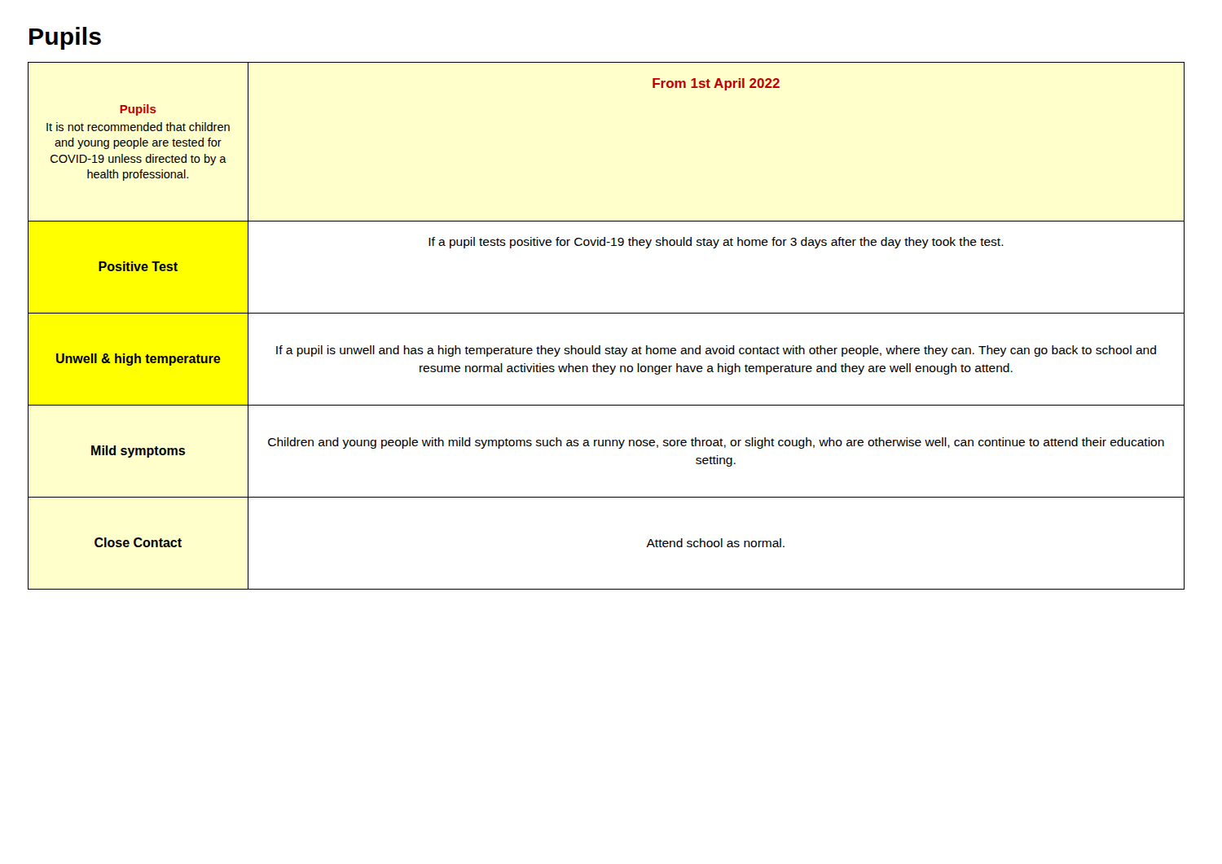Pupils
| Pupils It is not recommended that children and young people are tested for COVID-19 unless directed to by a health professional. | From 1st April 2022 |
| Positive Test | If a pupil tests positive for Covid-19 they should stay at home for 3 days after the day they took the test. |
| Unwell & high temperature | If a pupil is unwell and has a high temperature they should stay at home and avoid contact with other people, where they can. They can go back to school and resume normal activities when they no longer have a high temperature and they are well enough to attend. |
| Mild symptoms | Children and young people with mild symptoms such as a runny nose, sore throat, or slight cough, who are otherwise well, can continue to attend their education setting. |
| Close Contact | Attend school as normal. |